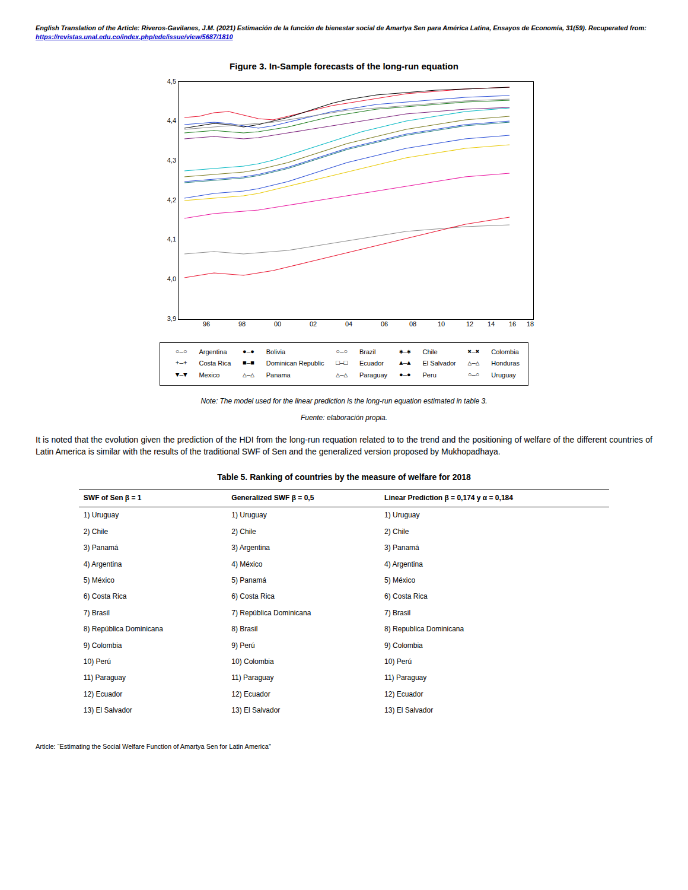English Translation of the Article: Riveros-Gavilanes, J.M. (2021) Estimación de la función de bienestar social de Amartya Sen para América Latina, Ensayos de Economía, 31(59). Recuperated from: https://revistas.unal.edu.co/index.php/ede/issue/view/5687/1810
Figure 3. In-Sample forecasts of the long-run equation
4,5 4,4 4,3 4,2 4,1 4,0 3,9
96 98 00 02 04 06 08 10 12 14 16 18
| ○—○ | Argentina | ●—● | Bolivia | ○—○ | Brazil | ✱—✱ | Chile | ✖—✖ | Colombia |
| +—+ | Costa Rica | ■—■ | Dominican Republic | □—□ | Ecuador | ▲—▲ | El Salvador | △—△ | Honduras |
| ▼—▼ | Mexico | △—△ | Panama | △—△ | Paraguay | ●—● | Peru | ○—○ | Uruguay |
Note: The model used for the linear prediction is the long-run equation estimated in table 3.
Fuente: elaboración propia.
It is noted that the evolution given the prediction of the HDI from the long-run requation related to to the trend and the positioning of welfare of the different countries of Latin America is similar with the results of the traditional SWF of Sen and the generalized version proposed by Mukhopadhaya.
Table 5. Ranking of countries by the measure of welfare for 2018
| SWF of Sen β = 1 | Generalized SWF β = 0,5 | Linear Prediction β = 0,174 y α = 0,184 |
| --- | --- | --- |
| 1) Uruguay | 1) Uruguay | 1) Uruguay |
| 2) Chile | 2) Chile | 2) Chile |
| 3) Panamá | 3) Argentina | 3) Panamá |
| 4) Argentina | 4) México | 4) Argentina |
| 5) México | 5) Panamá | 5) México |
| 6) Costa Rica | 6) Costa Rica | 6) Costa Rica |
| 7) Brasil | 7) República Dominicana | 7) Brasil |
| 8) República Dominicana | 8) Brasil | 8) Republica Dominicana |
| 9) Colombia | 9) Perú | 9) Colombia |
| 10) Perú | 10) Colombia | 10) Perú |
| 11) Paraguay | 11) Paraguay | 11) Paraguay |
| 12) Ecuador | 12) Ecuador | 12) Ecuador |
| 13) El Salvador | 13) El Salvador | 13) El Salvador |
Article: “Estimating the Social Welfare Function of Amartya Sen for Latin America”